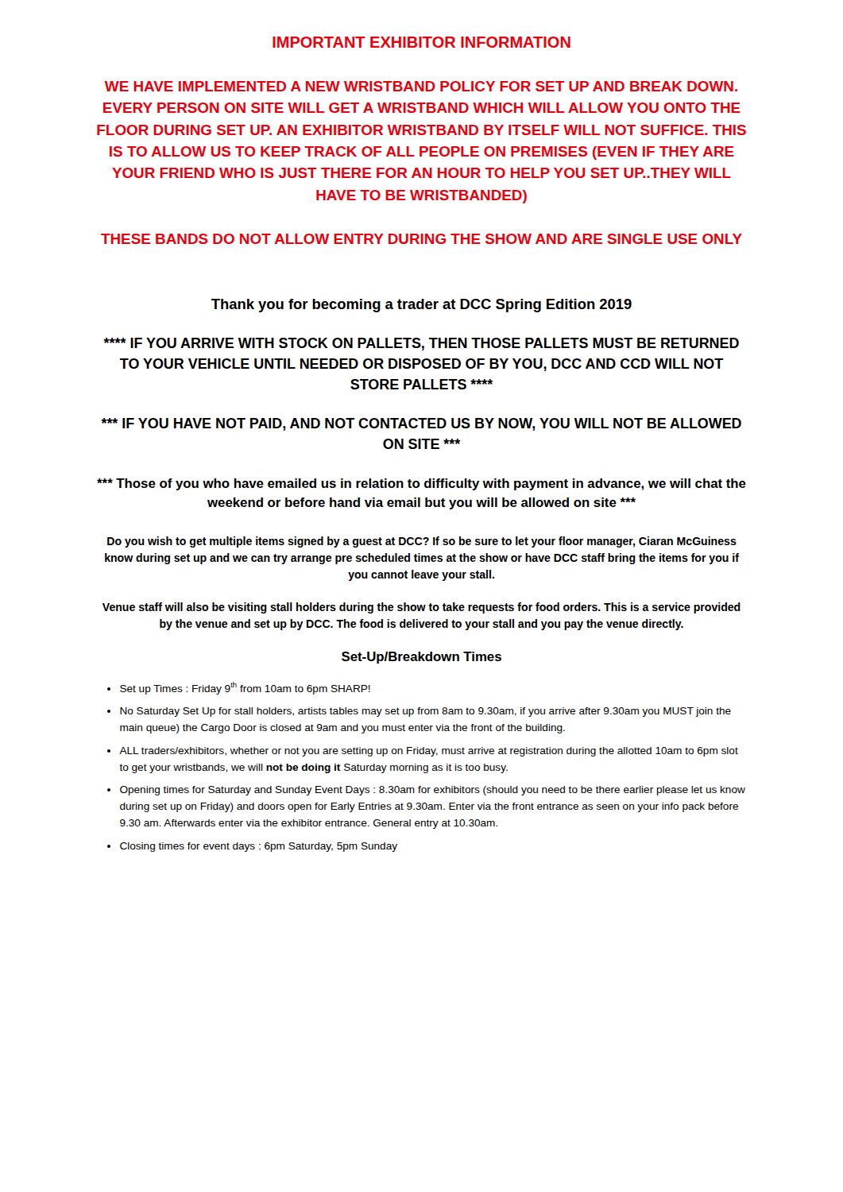IMPORTANT EXHIBITOR INFORMATION
WE HAVE IMPLEMENTED A NEW WRISTBAND POLICY FOR SET UP AND BREAK DOWN. EVERY PERSON ON SITE WILL GET A WRISTBAND WHICH WILL ALLOW YOU ONTO THE FLOOR DURING SET UP. AN EXHIBITOR WRISTBAND BY ITSELF WILL NOT SUFFICE. THIS IS TO ALLOW US TO KEEP TRACK OF ALL PEOPLE ON PREMISES (EVEN IF THEY ARE YOUR FRIEND WHO IS JUST THERE FOR AN HOUR TO HELP YOU SET UP..THEY WILL HAVE TO BE WRISTBANDED)
THESE BANDS DO NOT ALLOW ENTRY DURING THE SHOW AND ARE SINGLE USE ONLY
Thank you for becoming a trader at DCC Spring Edition 2019
**** IF YOU ARRIVE WITH STOCK ON PALLETS, THEN THOSE PALLETS MUST BE RETURNED TO YOUR VEHICLE UNTIL NEEDED OR DISPOSED OF BY YOU, DCC AND CCD WILL NOT STORE PALLETS ****
*** IF YOU HAVE NOT PAID, AND NOT CONTACTED US BY NOW, YOU WILL NOT BE ALLOWED ON SITE ***
*** Those of you who have emailed us in relation to difficulty with payment in advance, we will chat the weekend or before hand via email but you will be allowed on site ***
Do you wish to get multiple items signed by a guest at DCC? If so be sure to let your floor manager, Ciaran McGuiness know during set up and we can try arrange pre scheduled times at the show or have DCC staff bring the items for you if you cannot leave your stall.
Venue staff will also be visiting stall holders during the show to take requests for food orders. This is a service provided by the venue and set up by DCC. The food is delivered to your stall and you pay the venue directly.
Set-Up/Breakdown Times
Set up Times : Friday 9th from 10am to 6pm SHARP!
No Saturday Set Up for stall holders, artists tables may set up from 8am to 9.30am, if you arrive after 9.30am you MUST join the main queue) the Cargo Door is closed at 9am and you must enter via the front of the building.
ALL traders/exhibitors, whether or not you are setting up on Friday, must arrive at registration during the allotted 10am to 6pm slot to get your wristbands, we will not be doing it Saturday morning as it is too busy.
Opening times for Saturday and Sunday Event Days : 8.30am for exhibitors (should you need to be there earlier please let us know during set up on Friday) and doors open for Early Entries at 9.30am. Enter via the front entrance as seen on your info pack before 9.30 am. Afterwards enter via the exhibitor entrance. General entry at 10.30am.
Closing times for event days : 6pm Saturday, 5pm Sunday